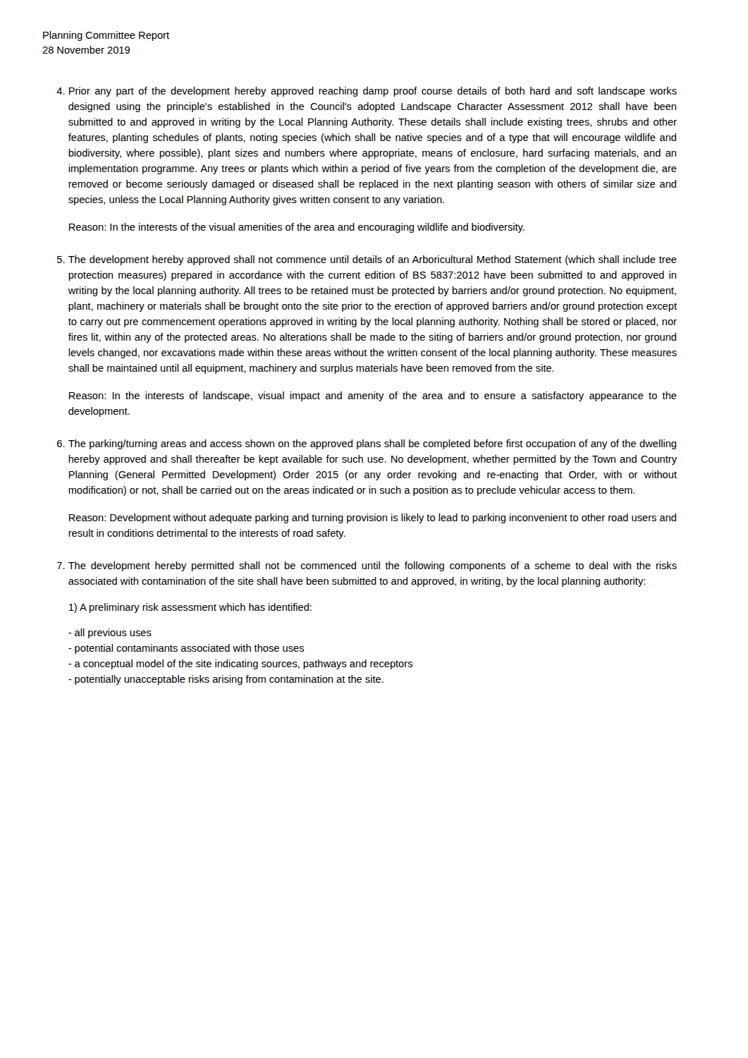Planning Committee Report
28 November 2019
Prior any part of the development hereby approved reaching damp proof course details of both hard and soft landscape works designed using the principle's established in the Council's adopted Landscape Character Assessment 2012 shall have been submitted to and approved in writing by the Local Planning Authority. These details shall include existing trees, shrubs and other features, planting schedules of plants, noting species (which shall be native species and of a type that will encourage wildlife and biodiversity, where possible), plant sizes and numbers where appropriate, means of enclosure, hard surfacing materials, and an implementation programme. Any trees or plants which within a period of five years from the completion of the development die, are removed or become seriously damaged or diseased shall be replaced in the next planting season with others of similar size and species, unless the Local Planning Authority gives written consent to any variation.
Reason: In the interests of the visual amenities of the area and encouraging wildlife and biodiversity.
The development hereby approved shall not commence until details of an Arboricultural Method Statement (which shall include tree protection measures) prepared in accordance with the current edition of BS 5837:2012 have been submitted to and approved in writing by the local planning authority. All trees to be retained must be protected by barriers and/or ground protection. No equipment, plant, machinery or materials shall be brought onto the site prior to the erection of approved barriers and/or ground protection except to carry out pre commencement operations approved in writing by the local planning authority. Nothing shall be stored or placed, nor fires lit, within any of the protected areas. No alterations shall be made to the siting of barriers and/or ground protection, nor ground levels changed, nor excavations made within these areas without the written consent of the local planning authority. These measures shall be maintained until all equipment, machinery and surplus materials have been removed from the site.
Reason: In the interests of landscape, visual impact and amenity of the area and to ensure a satisfactory appearance to the development.
The parking/turning areas and access shown on the approved plans shall be completed before first occupation of any of the dwelling hereby approved and shall thereafter be kept available for such use. No development, whether permitted by the Town and Country Planning (General Permitted Development) Order 2015 (or any order revoking and re-enacting that Order, with or without modification) or not, shall be carried out on the areas indicated or in such a position as to preclude vehicular access to them.
Reason: Development without adequate parking and turning provision is likely to lead to parking inconvenient to other road users and result in conditions detrimental to the interests of road safety.
The development hereby permitted shall not be commenced until the following components of a scheme to deal with the risks associated with contamination of the site shall have been submitted to and approved, in writing, by the local planning authority:
1) A preliminary risk assessment which has identified:
- all previous uses
- potential contaminants associated with those uses
- a conceptual model of the site indicating sources, pathways and receptors
- potentially unacceptable risks arising from contamination at the site.